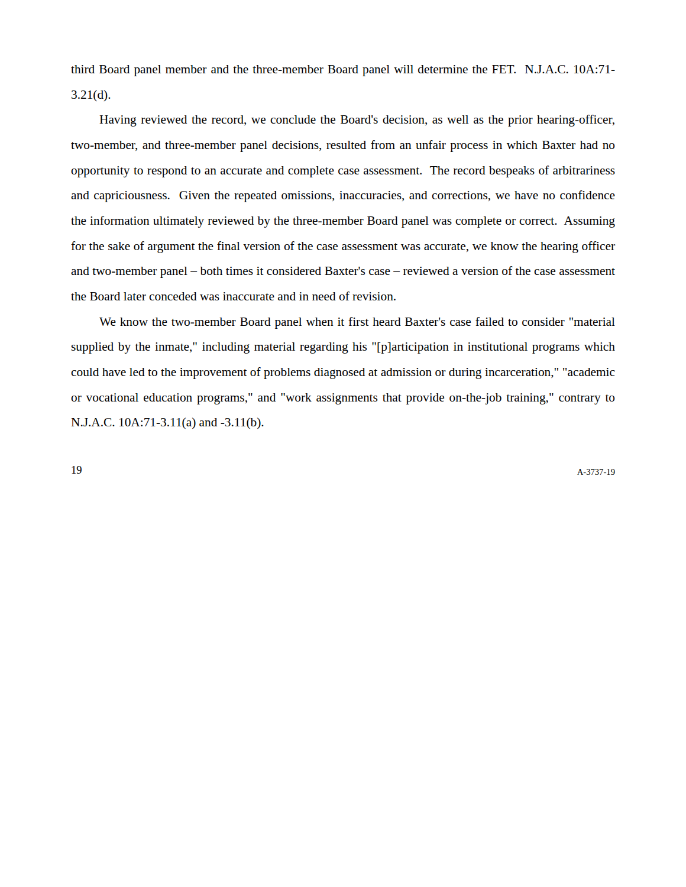third Board panel member and the three-member Board panel will determine the FET. N.J.A.C. 10A:71-3.21(d).
Having reviewed the record, we conclude the Board's decision, as well as the prior hearing-officer, two-member, and three-member panel decisions, resulted from an unfair process in which Baxter had no opportunity to respond to an accurate and complete case assessment. The record bespeaks of arbitrariness and capriciousness. Given the repeated omissions, inaccuracies, and corrections, we have no confidence the information ultimately reviewed by the three-member Board panel was complete or correct. Assuming for the sake of argument the final version of the case assessment was accurate, we know the hearing officer and two-member panel – both times it considered Baxter's case – reviewed a version of the case assessment the Board later conceded was inaccurate and in need of revision.
We know the two-member Board panel when it first heard Baxter's case failed to consider "material supplied by the inmate," including material regarding his "[p]articipation in institutional programs which could have led to the improvement of problems diagnosed at admission or during incarceration," "academic or vocational education programs," and "work assignments that provide on-the-job training," contrary to N.J.A.C. 10A:71-3.11(a) and -3.11(b).
19 A-3737-19